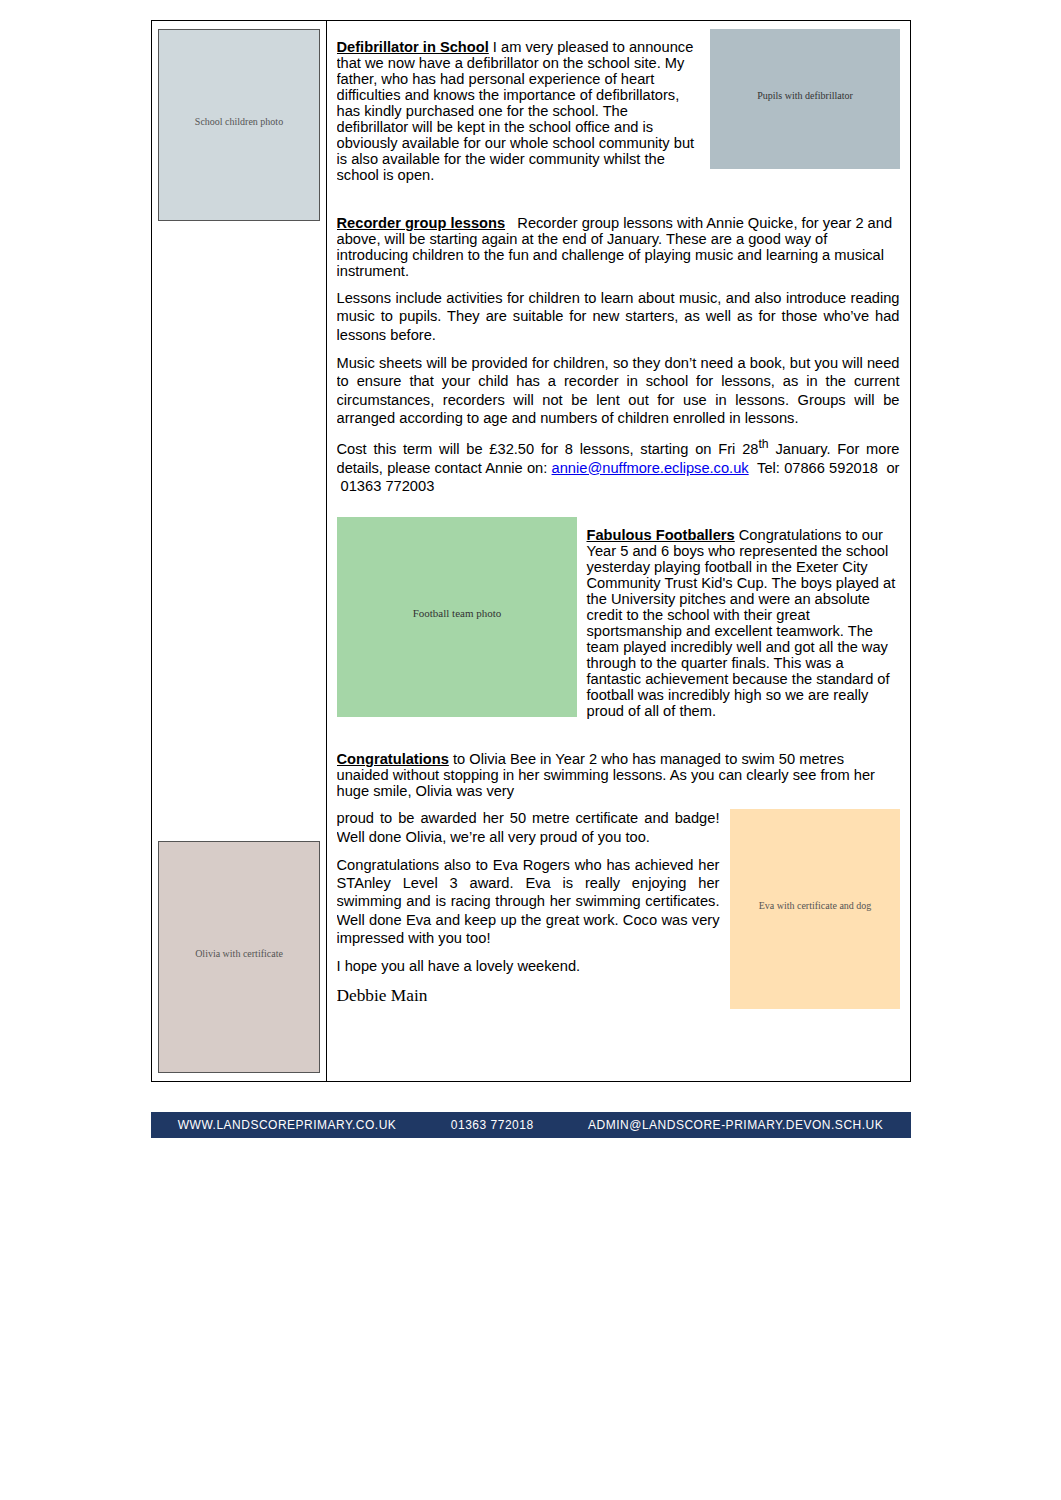Defibrillator in School
I am very pleased to announce that we now have a defibrillator on the school site. My father, who has had personal experience of heart difficulties and knows the importance of defibrillators, has kindly purchased one for the school. The defibrillator will be kept in the school office and is obviously available for our whole school community but is also available for the wider community whilst the school is open.
Recorder group lessons
Recorder group lessons with Annie Quicke, for year 2 and above, will be starting again at the end of January. These are a good way of introducing children to the fun and challenge of playing music and learning a musical instrument.
Lessons include activities for children to learn about music, and also introduce reading music to pupils. They are suitable for new starters, as well as for those who’ve had lessons before.
Music sheets will be provided for children, so they don’t need a book, but you will need to ensure that your child has a recorder in school for lessons, as in the current circumstances, recorders will not be lent out for use in lessons. Groups will be arranged according to age and numbers of children enrolled in lessons.
Cost this term will be £32.50 for 8 lessons, starting on Fri 28th January. For more details, please contact Annie on: annie@nuffmore.eclipse.co.uk Tel: 07866 592018 or 01363 772003
Fabulous Footballers
Congratulations to our Year 5 and 6 boys who represented the school yesterday playing football in the Exeter City Community Trust Kid's Cup. The boys played at the University pitches and were an absolute credit to the school with their great sportsmanship and excellent teamwork. The team played incredibly well and got all the way through to the quarter finals. This was a fantastic achievement because the standard of football was incredibly high so we are really proud of all of them.
Congratulations
to Olivia Bee in Year 2 who has managed to swim 50 metres unaided without stopping in her swimming lessons. As you can clearly see from her huge smile, Olivia was very
proud to be awarded her 50 metre certificate and badge! Well done Olivia, we’re all very proud of you too.
Congratulations also to Eva Rogers who has achieved her STAnley Level 3 award. Eva is really enjoying her swimming and is racing through her swimming certificates. Well done Eva and keep up the great work. Coco was very impressed with you too!
I hope you all have a lovely weekend.
Debbie Main
WWW.LANDSCOREPRIMARY.CO.UK 01363 772018 ADMIN@LANDSCORE-PRIMARY.DEVON.SCH.UK